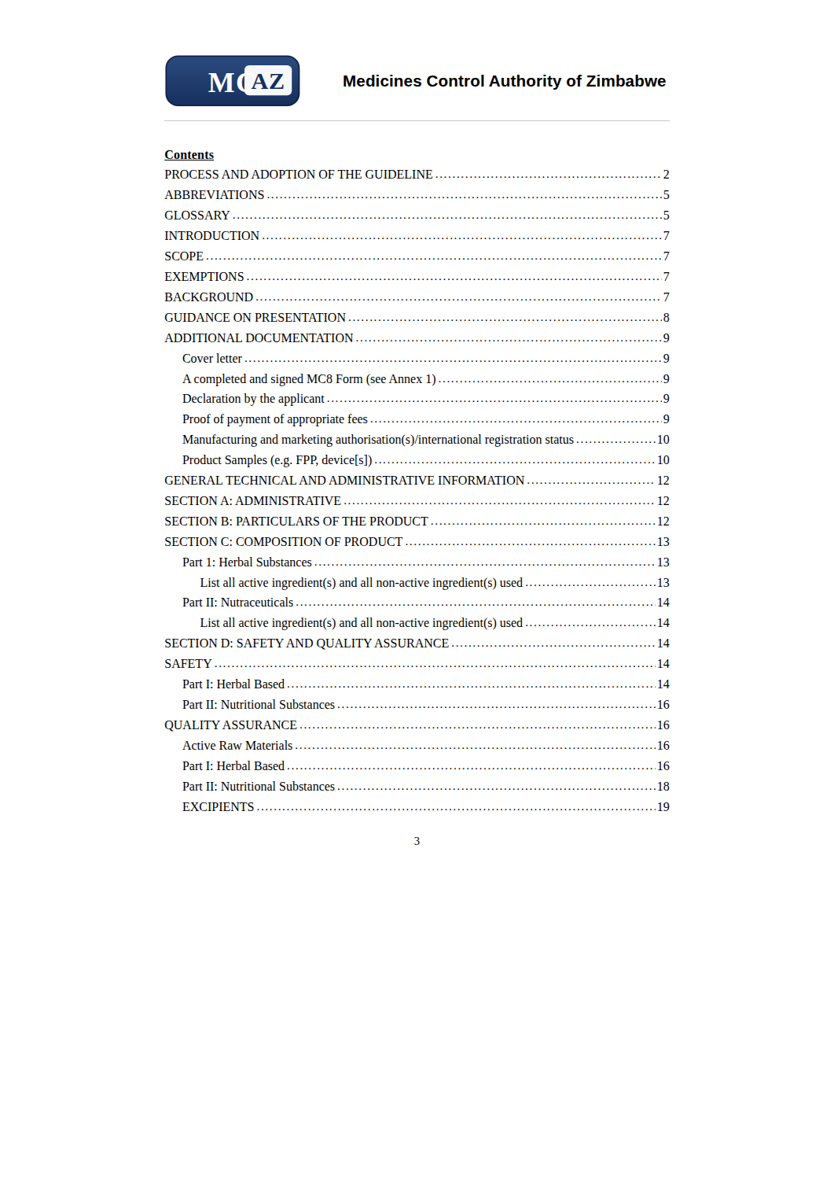MC AZ
Medicines Control Authority of Zimbabwe
Contents
PROCESS AND ADOPTION OF THE GUIDELINE.......................................................................................................................................................... 2
ABBREVIATIONS.......................................................................................................................................................... 5
GLOSSARY.......................................................................................................................................................... 5
INTRODUCTION.......................................................................................................................................................... 7
SCOPE.......................................................................................................................................................... 7
EXEMPTIONS.......................................................................................................................................................... 7
BACKGROUND.......................................................................................................................................................... 7
GUIDANCE ON PRESENTATION.......................................................................................................................................................... 8
ADDITIONAL DOCUMENTATION.......................................................................................................................................................... 9
Cover letter.......................................................................................................................................................... 9
A completed and signed MC8 Form (see Annex 1).......................................................................................................................................................... 9
Declaration by the applicant.......................................................................................................................................................... 9
Proof of payment of appropriate fees.......................................................................................................................................................... 9
Manufacturing and marketing authorisation(s)/international registration status.......................................................................................................................................................... 10
Product Samples (e.g. FPP, device[s]).......................................................................................................................................................... 10
GENERAL TECHNICAL AND ADMINISTRATIVE INFORMATION.......................................................................................................................................................... 12
SECTION A: ADMINISTRATIVE.......................................................................................................................................................... 12
SECTION B: PARTICULARS OF THE PRODUCT.......................................................................................................................................................... 12
SECTION C: COMPOSITION OF PRODUCT.......................................................................................................................................................... 13
Part 1: Herbal Substances.......................................................................................................................................................... 13
List all active ingredient(s) and all non-active ingredient(s) used.......................................................................................................................................................... 13
Part II: Nutraceuticals.......................................................................................................................................................... 14
List all active ingredient(s) and all non-active ingredient(s) used.......................................................................................................................................................... 14
SECTION D: SAFETY AND QUALITY ASSURANCE.......................................................................................................................................................... 14
SAFETY.......................................................................................................................................................... 14
Part I: Herbal Based.......................................................................................................................................................... 14
Part II: Nutritional Substances.......................................................................................................................................................... 16
QUALITY ASSURANCE.......................................................................................................................................................... 16
Active Raw Materials.......................................................................................................................................................... 16
Part I: Herbal Based.......................................................................................................................................................... 16
Part II: Nutritional Substances.......................................................................................................................................................... 18
EXCIPIENTS.......................................................................................................................................................... 19
3